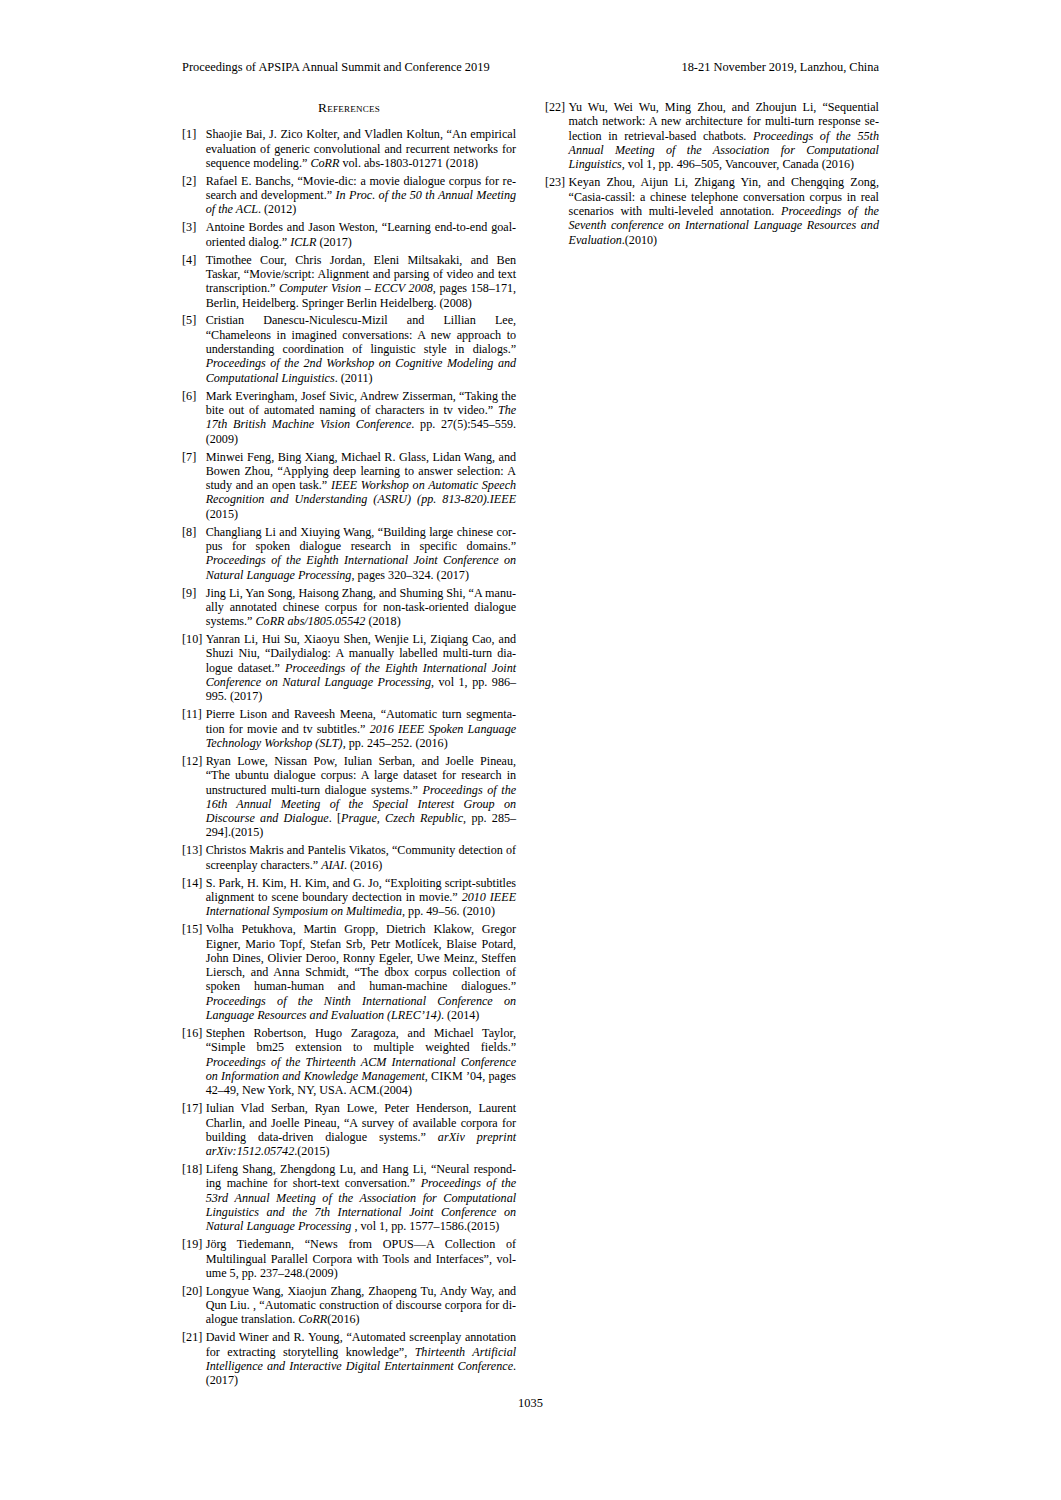Proceedings of APSIPA Annual Summit and Conference 2019 18-21 November 2019, Lanzhou, China
References
Shaojie Bai, J. Zico Kolter, and Vladlen Koltun, “An empirical evaluation of generic convolutional and recurrent networks for sequence modeling.” CoRR vol. abs-1803-01271 (2018)
Rafael E. Banchs, “Movie-dic: a movie dialogue corpus for research and development.” In Proc. of the 50 th Annual Meeting of the ACL. (2012)
Antoine Bordes and Jason Weston, “Learning end-to-end goal-oriented dialog.” ICLR (2017)
Timothee Cour, Chris Jordan, Eleni Miltsakaki, and Ben Taskar, “Movie/script: Alignment and parsing of video and text transcription.” Computer Vision – ECCV 2008, pages 158–171, Berlin, Heidelberg. Springer Berlin Heidelberg. (2008)
Cristian Danescu-Niculescu-Mizil and Lillian Lee, “Chameleons in imagined conversations: A new approach to understanding coordination of linguistic style in dialogs.” Proceedings of the 2nd Workshop on Cognitive Modeling and Computational Linguistics. (2011)
Mark Everingham, Josef Sivic, Andrew Zisserman, “Taking the bite out of automated naming of characters in tv video.” The 17th British Machine Vision Conference. pp. 27(5):545–559. (2009)
Minwei Feng, Bing Xiang, Michael R. Glass, Lidan Wang, and Bowen Zhou, “Applying deep learning to answer selection: A study and an open task.” IEEE Workshop on Automatic Speech Recognition and Understanding (ASRU) (pp. 813-820).IEEE (2015)
Changliang Li and Xiuying Wang, “Building large chinese corpus for spoken dialogue research in specific domains.” Proceedings of the Eighth International Joint Conference on Natural Language Processing, pages 320–324. (2017)
Jing Li, Yan Song, Haisong Zhang, and Shuming Shi, “A manually annotated chinese corpus for non-task-oriented dialogue systems.” CoRR abs/1805.05542 (2018)
Yanran Li, Hui Su, Xiaoyu Shen, Wenjie Li, Ziqiang Cao, and Shuzi Niu, “Dailydialog: A manually labelled multi-turn dialogue dataset.” Proceedings of the Eighth International Joint Conference on Natural Language Processing, vol 1, pp. 986–995. (2017)
Pierre Lison and Raveesh Meena, “Automatic turn segmentation for movie and tv subtitles.” 2016 IEEE Spoken Language Technology Workshop (SLT), pp. 245–252. (2016)
Ryan Lowe, Nissan Pow, Iulian Serban, and Joelle Pineau, “The ubuntu dialogue corpus: A large dataset for research in unstructured multi-turn dialogue systems.” Proceedings of the 16th Annual Meeting of the Special Interest Group on Discourse and Dialogue. [Prague, Czech Republic, pp. 285–294].(2015)
Christos Makris and Pantelis Vikatos, “Community detection of screenplay characters.” AIAI. (2016)
S. Park, H. Kim, H. Kim, and G. Jo, “Exploiting script-subtitles alignment to scene boundary dectection in movie.” 2010 IEEE International Symposium on Multimedia, pp. 49–56. (2010)
Volha Petukhova, Martin Gropp, Dietrich Klakow, Gregor Eigner, Mario Topf, Stefan Srb, Petr Motlícek, Blaise Potard, John Dines, Olivier Deroo, Ronny Egeler, Uwe Meinz, Steffen Liersch, and Anna Schmidt, “The dbox corpus collection of spoken human-human and human-machine dialogues.” Proceedings of the Ninth International Conference on Language Resources and Evaluation (LREC’14). (2014)
Stephen Robertson, Hugo Zaragoza, and Michael Taylor, “Simple bm25 extension to multiple weighted fields.” Proceedings of the Thirteenth ACM International Conference on Information and Knowledge Management, CIKM ’04, pages 42–49, New York, NY, USA. ACM.(2004)
Iulian Vlad Serban, Ryan Lowe, Peter Henderson, Laurent Charlin, and Joelle Pineau, “A survey of available corpora for building data-driven dialogue systems.” arXiv preprint arXiv:1512.05742.(2015)
Lifeng Shang, Zhengdong Lu, and Hang Li, “Neural responding machine for short-text conversation.” Proceedings of the 53rd Annual Meeting of the Association for Computational Linguistics and the 7th International Joint Conference on Natural Language Processing , vol 1, pp. 1577–1586.(2015)
Jörg Tiedemann, “News from OPUS—A Collection of Multilingual Parallel Corpora with Tools and Interfaces”, volume 5, pp. 237–248.(2009)
Longyue Wang, Xiaojun Zhang, Zhaopeng Tu, Andy Way, and Qun Liu. , “Automatic construction of discourse corpora for dialogue translation. CoRR(2016)
David Winer and R. Young, “Automated screenplay annotation for extracting storytelling knowledge”, Thirteenth Artificial Intelligence and Interactive Digital Entertainment Conference.(2017)
Yu Wu, Wei Wu, Ming Zhou, and Zhoujun Li, “Sequential match network: A new architecture for multi-turn response selection in retrieval-based chatbots. Proceedings of the 55th Annual Meeting of the Association for Computational Linguistics, vol 1, pp. 496–505, Vancouver, Canada (2016)
Keyan Zhou, Aijun Li, Zhigang Yin, and Chengqing Zong, “Casia-cassil: a chinese telephone conversation corpus in real scenarios with multi-leveled annotation. Proceedings of the Seventh conference on International Language Resources and Evaluation.(2010)
1035